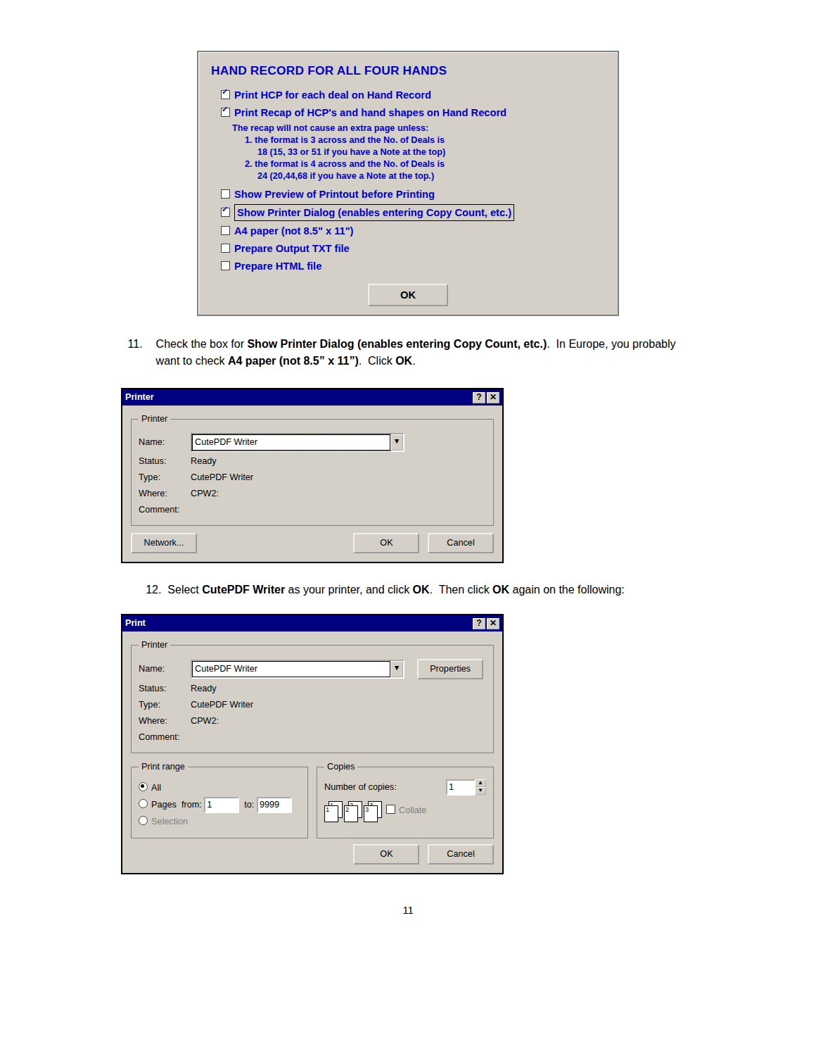HAND RECORD FOR ALL FOUR HANDS
Print HCP for each deal on Hand Record
Print Recap of HCP's and hand shapes on Hand Record
The recap will not cause an extra page unless: 1. the format is 3 across and the No. of Deals is 18 (15, 33 or 51 if you have a Note at the top) 2. the format is 4 across and the No. of Deals is 24 (20,44,68 if you have a Note at the top.)
Show Preview of Printout before Printing
Show Printer Dialog (enables entering Copy Count, etc.)
A4 paper (not 8.5" x 11")
Prepare Output TXT file
Prepare HTML file
OK
Check the box for Show Printer Dialog (enables entering Copy Count, etc.). In Europe, you probably want to check A4 paper (not 8.5” x 11”). Click OK.
Printer ?✕
Printer
| Name: | CutePDF Writer ▼ |
| Status: | Ready |
| Type: | CutePDF Writer |
| Where: | CPW2: |
| Comment: | |
Network... OK Cancel
12. Select CutePDF Writer as your printer, and click OK. Then click OK again on the following:
Print ?✕
Printer
| Name: | CutePDF Writer ▼ | Properties |
| Status: | Ready |
| Type: | CutePDF Writer |
| Where: | CPW2: |
| Comment: | |
Print range
All
Pages from: 1 to: 9999
Selection
Copies
Number of copies: 1 ▲▼
11 22 33 Collate
OK Cancel
11